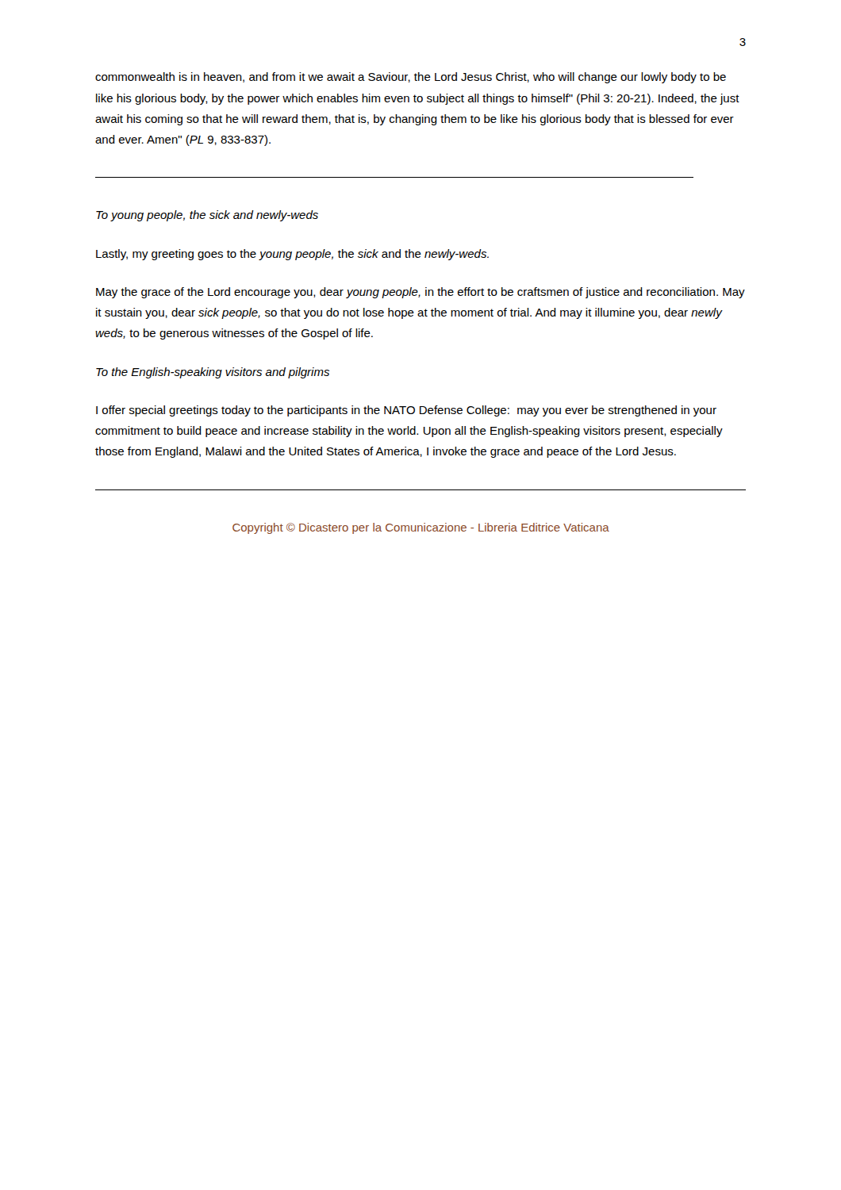3
commonwealth is in heaven, and from it we await a Saviour, the Lord Jesus Christ, who will change our lowly body to be like his glorious body, by the power which enables him even to subject all things to himself" (Phil 3: 20-21). Indeed, the just await his coming so that he will reward them, that is, by changing them to be like his glorious body that is blessed for ever and ever. Amen" (PL 9, 833-837).
To young people, the sick and newly-weds
Lastly, my greeting goes to the young people, the sick and the newly-weds.
May the grace of the Lord encourage you, dear young people, in the effort to be craftsmen of justice and reconciliation. May it sustain you, dear sick people, so that you do not lose hope at the moment of trial. And may it illumine you, dear newly weds, to be generous witnesses of the Gospel of life.
To the English-speaking visitors and pilgrims
I offer special greetings today to the participants in the NATO Defense College: may you ever be strengthened in your commitment to build peace and increase stability in the world. Upon all the English-speaking visitors present, especially those from England, Malawi and the United States of America, I invoke the grace and peace of the Lord Jesus.
Copyright © Dicastero per la Comunicazione - Libreria Editrice Vaticana